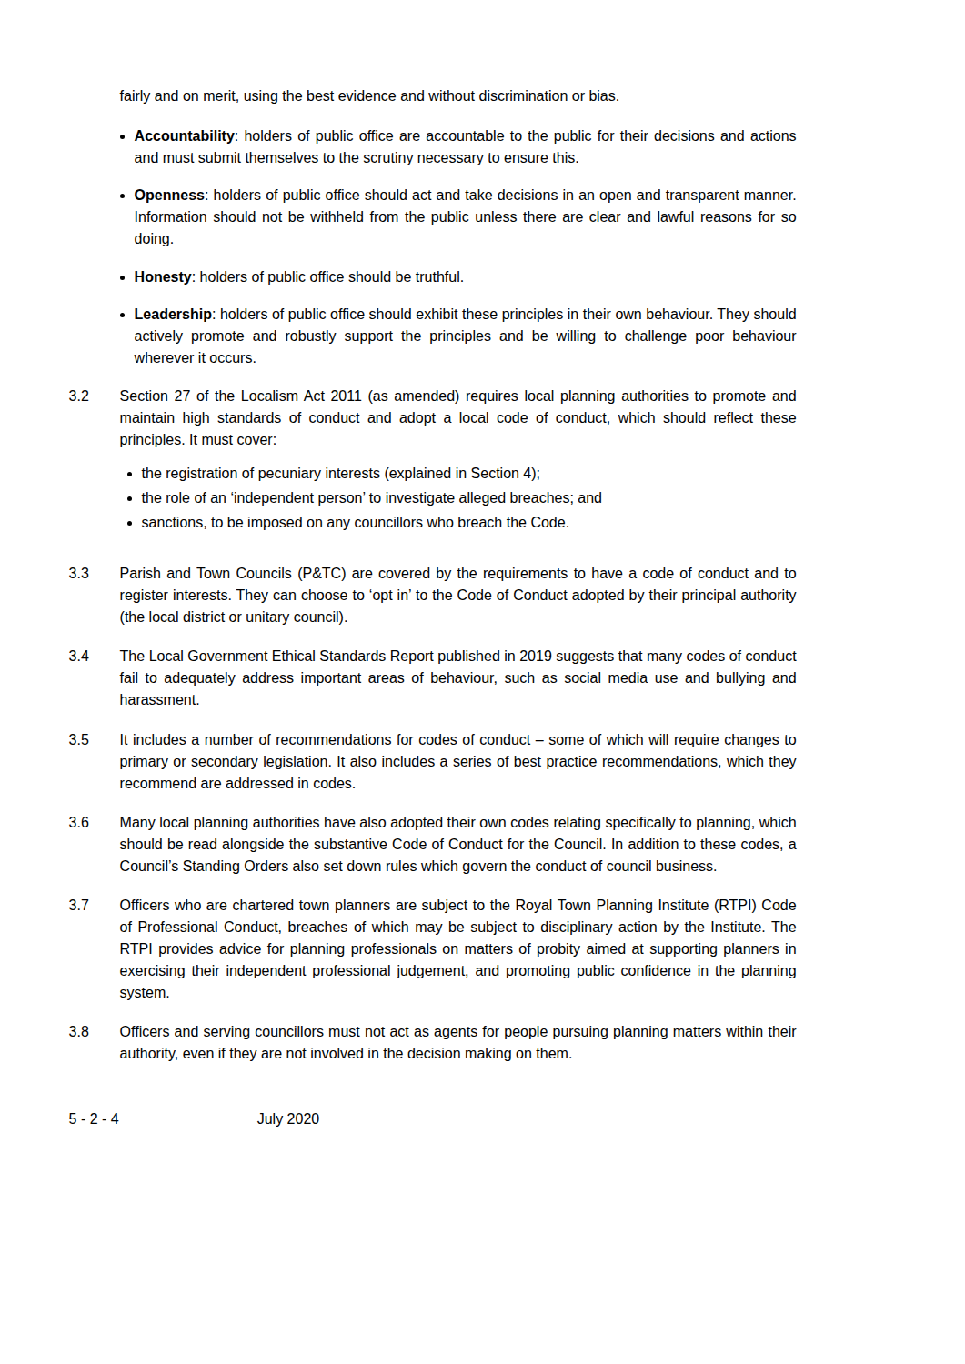fairly and on merit, using the best evidence and without discrimination or bias.
Accountability: holders of public office are accountable to the public for their decisions and actions and must submit themselves to the scrutiny necessary to ensure this.
Openness: holders of public office should act and take decisions in an open and transparent manner. Information should not be withheld from the public unless there are clear and lawful reasons for so doing.
Honesty: holders of public office should be truthful.
Leadership: holders of public office should exhibit these principles in their own behaviour. They should actively promote and robustly support the principles and be willing to challenge poor behaviour wherever it occurs.
3.2
Section 27 of the Localism Act 2011 (as amended) requires local planning authorities to promote and maintain high standards of conduct and adopt a local code of conduct, which should reflect these principles. It must cover:
the registration of pecuniary interests (explained in Section 4);
the role of an ‘independent person’ to investigate alleged breaches; and
sanctions, to be imposed on any councillors who breach the Code.
3.3
Parish and Town Councils (P&TC) are covered by the requirements to have a code of conduct and to register interests. They can choose to ‘opt in’ to the Code of Conduct adopted by their principal authority (the local district or unitary council).
3.4
The Local Government Ethical Standards Report published in 2019 suggests that many codes of conduct fail to adequately address important areas of behaviour, such as social media use and bullying and harassment.
3.5
It includes a number of recommendations for codes of conduct – some of which will require changes to primary or secondary legislation. It also includes a series of best practice recommendations, which they recommend are addressed in codes.
3.6
Many local planning authorities have also adopted their own codes relating specifically to planning, which should be read alongside the substantive Code of Conduct for the Council. In addition to these codes, a Council’s Standing Orders also set down rules which govern the conduct of council business.
3.7
Officers who are chartered town planners are subject to the Royal Town Planning Institute (RTPI) Code of Professional Conduct, breaches of which may be subject to disciplinary action by the Institute. The RTPI provides advice for planning professionals on matters of probity aimed at supporting planners in exercising their independent professional judgement, and promoting public confidence in the planning system.
3.8
Officers and serving councillors must not act as agents for people pursuing planning matters within their authority, even if they are not involved in the decision making on them.
5 - 2 - 4
July 2020